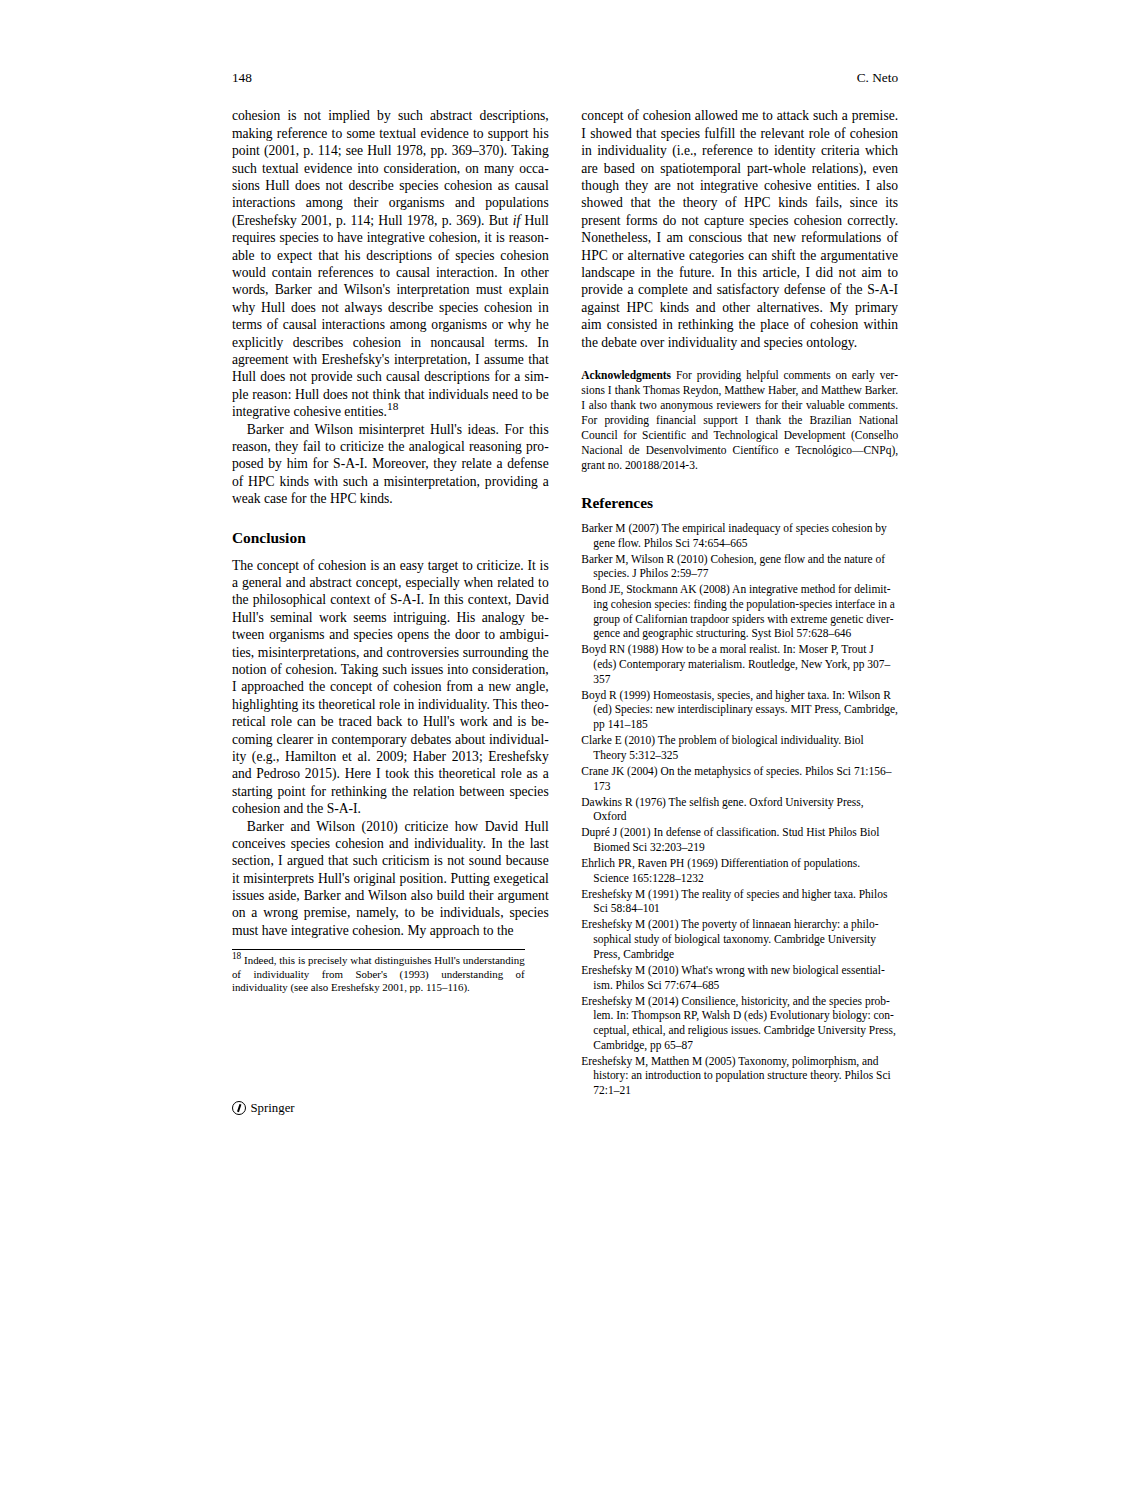148 C. Neto
cohesion is not implied by such abstract descriptions, making reference to some textual evidence to support his point (2001, p. 114; see Hull 1978, pp. 369–370). Taking such textual evidence into consideration, on many occasions Hull does not describe species cohesion as causal interactions among their organisms and populations (Ereshefsky 2001, p. 114; Hull 1978, p. 369). But if Hull requires species to have integrative cohesion, it is reasonable to expect that his descriptions of species cohesion would contain references to causal interaction. In other words, Barker and Wilson's interpretation must explain why Hull does not always describe species cohesion in terms of causal interactions among organisms or why he explicitly describes cohesion in noncausal terms. In agreement with Ereshefsky's interpretation, I assume that Hull does not provide such causal descriptions for a simple reason: Hull does not think that individuals need to be integrative cohesive entities.18
Barker and Wilson misinterpret Hull's ideas. For this reason, they fail to criticize the analogical reasoning proposed by him for S-A-I. Moreover, they relate a defense of HPC kinds with such a misinterpretation, providing a weak case for the HPC kinds.
Conclusion
The concept of cohesion is an easy target to criticize. It is a general and abstract concept, especially when related to the philosophical context of S-A-I. In this context, David Hull's seminal work seems intriguing. His analogy between organisms and species opens the door to ambiguities, misinterpretations, and controversies surrounding the notion of cohesion. Taking such issues into consideration, I approached the concept of cohesion from a new angle, highlighting its theoretical role in individuality. This theoretical role can be traced back to Hull's work and is becoming clearer in contemporary debates about individuality (e.g., Hamilton et al. 2009; Haber 2013; Ereshefsky and Pedroso 2015). Here I took this theoretical role as a starting point for rethinking the relation between species cohesion and the S-A-I.
Barker and Wilson (2010) criticize how David Hull conceives species cohesion and individuality. In the last section, I argued that such criticism is not sound because it misinterprets Hull's original position. Putting exegetical issues aside, Barker and Wilson also build their argument on a wrong premise, namely, to be individuals, species must have integrative cohesion. My approach to the
18 Indeed, this is precisely what distinguishes Hull's understanding of individuality from Sober's (1993) understanding of individuality (see also Ereshefsky 2001, pp. 115–116).
concept of cohesion allowed me to attack such a premise. I showed that species fulfill the relevant role of cohesion in individuality (i.e., reference to identity criteria which are based on spatiotemporal part-whole relations), even though they are not integrative cohesive entities. I also showed that the theory of HPC kinds fails, since its present forms do not capture species cohesion correctly. Nonetheless, I am conscious that new reformulations of HPC or alternative categories can shift the argumentative landscape in the future. In this article, I did not aim to provide a complete and satisfactory defense of the S-A-I against HPC kinds and other alternatives. My primary aim consisted in rethinking the place of cohesion within the debate over individuality and species ontology.
Acknowledgments For providing helpful comments on early versions I thank Thomas Reydon, Matthew Haber, and Matthew Barker. I also thank two anonymous reviewers for their valuable comments. For providing financial support I thank the Brazilian National Council for Scientific and Technological Development (Conselho Nacional de Desenvolvimento Científico e Tecnológico—CNPq), grant no. 200188/2014-3.
References
Barker M (2007) The empirical inadequacy of species cohesion by gene flow. Philos Sci 74:654–665
Barker M, Wilson R (2010) Cohesion, gene flow and the nature of species. J Philos 2:59–77
Bond JE, Stockmann AK (2008) An integrative method for delimiting cohesion species: finding the population-species interface in a group of Californian trapdoor spiders with extreme genetic divergence and geographic structuring. Syst Biol 57:628–646
Boyd RN (1988) How to be a moral realist. In: Moser P, Trout J (eds) Contemporary materialism. Routledge, New York, pp 307–357
Boyd R (1999) Homeostasis, species, and higher taxa. In: Wilson R (ed) Species: new interdisciplinary essays. MIT Press, Cambridge, pp 141–185
Clarke E (2010) The problem of biological individuality. Biol Theory 5:312–325
Crane JK (2004) On the metaphysics of species. Philos Sci 71:156–173
Dawkins R (1976) The selfish gene. Oxford University Press, Oxford
Dupré J (2001) In defense of classification. Stud Hist Philos Biol Biomed Sci 32:203–219
Ehrlich PR, Raven PH (1969) Differentiation of populations. Science 165:1228–1232
Ereshefsky M (1991) The reality of species and higher taxa. Philos Sci 58:84–101
Ereshefsky M (2001) The poverty of linnaean hierarchy: a philosophical study of biological taxonomy. Cambridge University Press, Cambridge
Ereshefsky M (2010) What's wrong with new biological essentialism. Philos Sci 77:674–685
Ereshefsky M (2014) Consilience, historicity, and the species problem. In: Thompson RP, Walsh D (eds) Evolutionary biology: conceptual, ethical, and religious issues. Cambridge University Press, Cambridge, pp 65–87
Ereshefsky M, Matthen M (2005) Taxonomy, polimorphism, and history: an introduction to population structure theory. Philos Sci 72:1–21
Springer